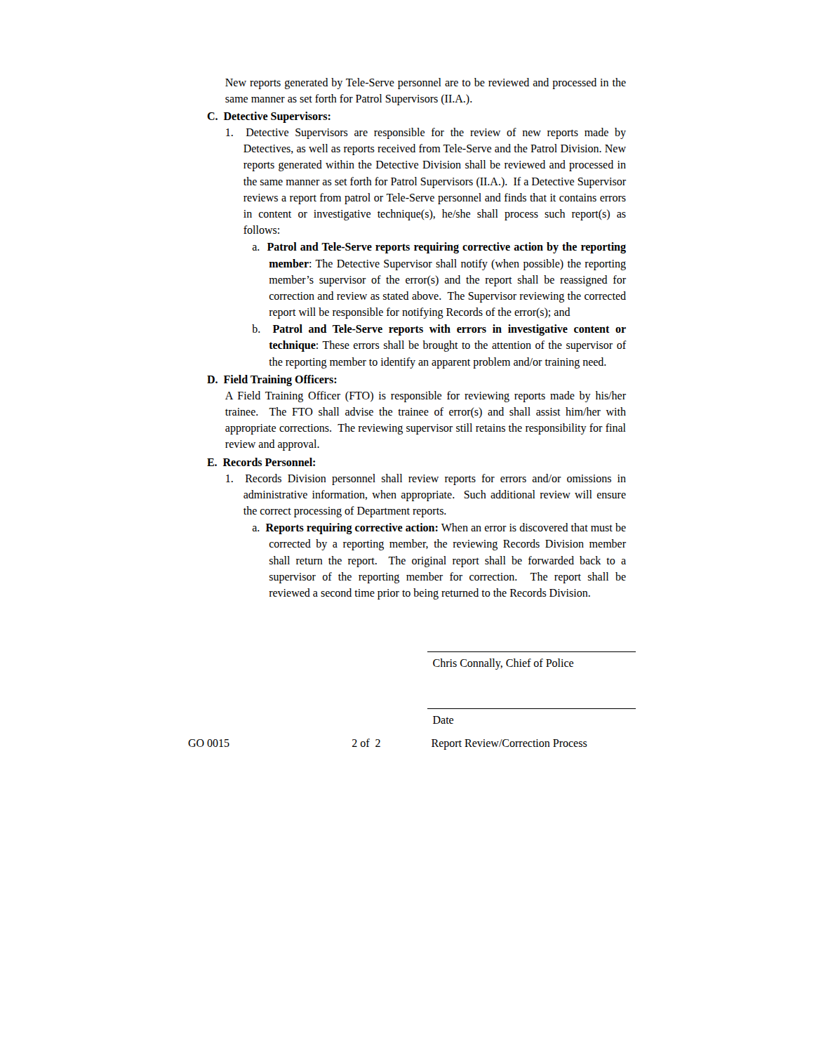New reports generated by Tele-Serve personnel are to be reviewed and processed in the same manner as set forth for Patrol Supervisors (II.A.).
C. Detective Supervisors:
1. Detective Supervisors are responsible for the review of new reports made by Detectives, as well as reports received from Tele-Serve and the Patrol Division. New reports generated within the Detective Division shall be reviewed and processed in the same manner as set forth for Patrol Supervisors (II.A.). If a Detective Supervisor reviews a report from patrol or Tele-Serve personnel and finds that it contains errors in content or investigative technique(s), he/she shall process such report(s) as follows:
a. Patrol and Tele-Serve reports requiring corrective action by the reporting member: The Detective Supervisor shall notify (when possible) the reporting member’s supervisor of the error(s) and the report shall be reassigned for correction and review as stated above. The Supervisor reviewing the corrected report will be responsible for notifying Records of the error(s); and
b. Patrol and Tele-Serve reports with errors in investigative content or technique: These errors shall be brought to the attention of the supervisor of the reporting member to identify an apparent problem and/or training need.
D. Field Training Officers:
A Field Training Officer (FTO) is responsible for reviewing reports made by his/her trainee. The FTO shall advise the trainee of error(s) and shall assist him/her with appropriate corrections. The reviewing supervisor still retains the responsibility for final review and approval.
E. Records Personnel:
1. Records Division personnel shall review reports for errors and/or omissions in administrative information, when appropriate. Such additional review will ensure the correct processing of Department reports.
a. Reports requiring corrective action: When an error is discovered that must be corrected by a reporting member, the reviewing Records Division member shall return the report. The original report shall be forwarded back to a supervisor of the reporting member for correction. The report shall be reviewed a second time prior to being returned to the Records Division.
Chris Connally, Chief of Police
Date
GO 0015
2 of 2
Report Review/Correction Process